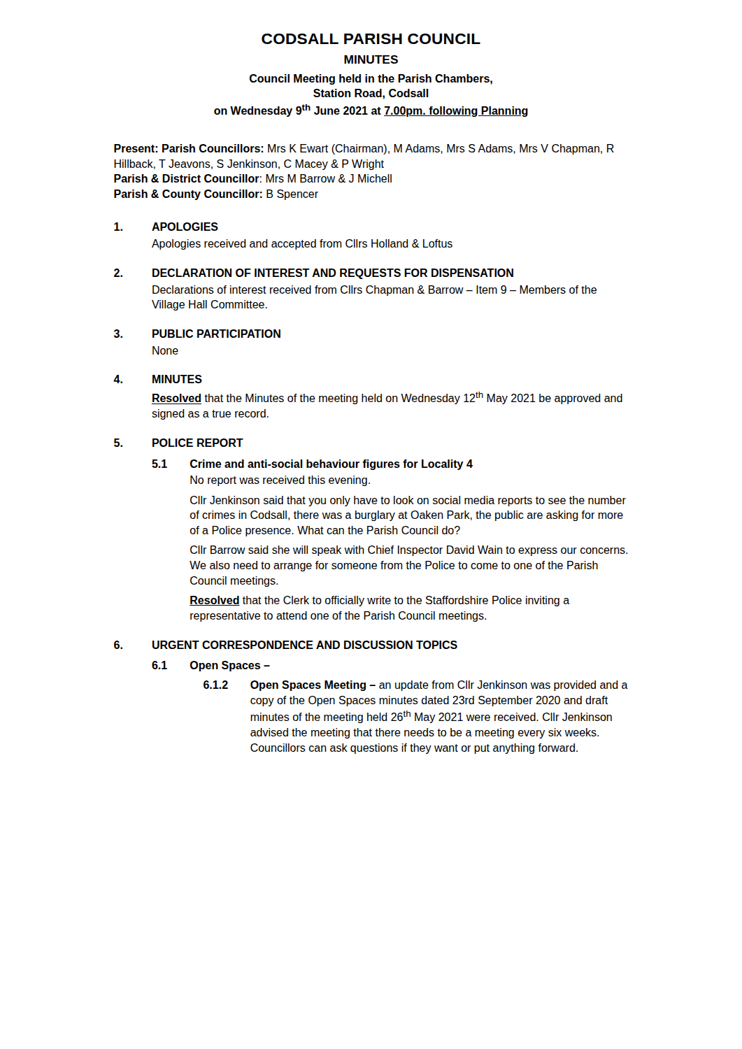CODSALL PARISH COUNCIL
MINUTES
Council Meeting held in the Parish Chambers,
Station Road, Codsall
on Wednesday 9th June 2021 at 7.00pm. following Planning
Present: Parish Councillors: Mrs K Ewart (Chairman), M Adams, Mrs S Adams, Mrs V Chapman, R Hillback, T Jeavons, S Jenkinson, C Macey & P Wright
Parish & District Councillor: Mrs M Barrow & J Michell
Parish & County Councillor: B Spencer
Apologies
Apologies received and accepted from Cllrs Holland & Loftus
Declaration of Interest and Requests for Dispensation
Declarations of interest received from Cllrs Chapman & Barrow – Item 9 – Members of the Village Hall Committee.
Public Participation
None
Minutes
Resolved that the Minutes of the meeting held on Wednesday 12th May 2021 be approved and signed as a true record.
Police Report
5.1
Crime and anti-social behaviour figures for Locality 4
No report was received this evening.
Cllr Jenkinson said that you only have to look on social media reports to see the number of crimes in Codsall, there was a burglary at Oaken Park, the public are asking for more of a Police presence. What can the Parish Council do?
Cllr Barrow said she will speak with Chief Inspector David Wain to express our concerns. We also need to arrange for someone from the Police to come to one of the Parish Council meetings.
Resolved that the Clerk to officially write to the Staffordshire Police inviting a representative to attend one of the Parish Council meetings.
Urgent Correspondence and Discussion Topics
6.1
Open Spaces –
6.1.2
Open Spaces Meeting – an update from Cllr Jenkinson was provided and a copy of the Open Spaces minutes dated 23rd September 2020 and draft minutes of the meeting held 26th May 2021 were received. Cllr Jenkinson advised the meeting that there needs to be a meeting every six weeks. Councillors can ask questions if they want or put anything forward.